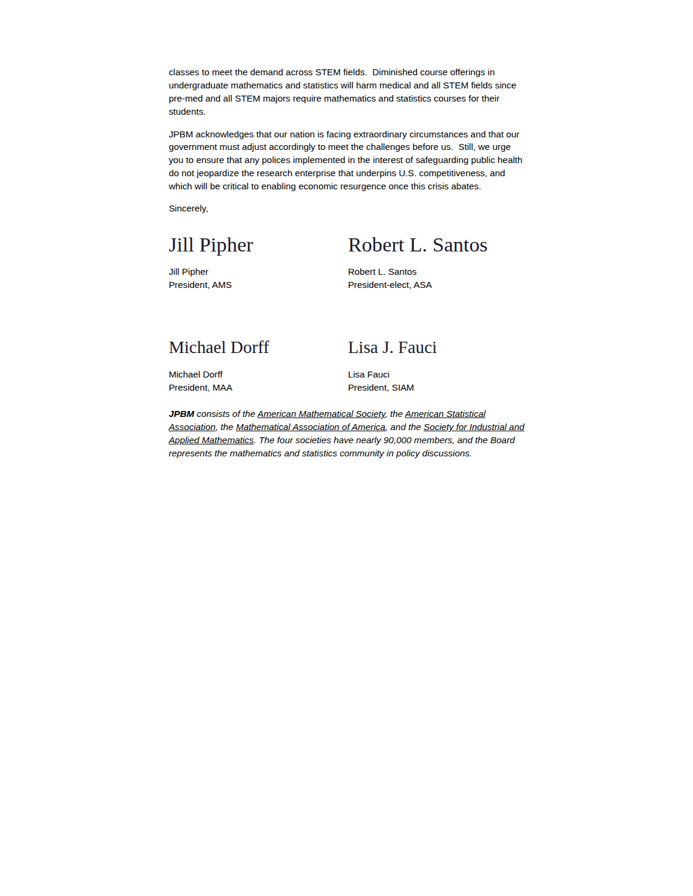classes to meet the demand across STEM fields. Diminished course offerings in undergraduate mathematics and statistics will harm medical and all STEM fields since pre-med and all STEM majors require mathematics and statistics courses for their students.
JPBM acknowledges that our nation is facing extraordinary circumstances and that our government must adjust accordingly to meet the challenges before us. Still, we urge you to ensure that any polices implemented in the interest of safeguarding public health do not jeopardize the research enterprise that underpins U.S. competitiveness, and which will be critical to enabling economic resurgence once this crisis abates.
Sincerely,
| Jill Pipher Jill Pipher President, AMS | Robert L. Santos Robert L. Santos President-elect, ASA |
| Michael Dorff Michael Dorff President, MAA | Lisa J. Fauci Lisa Fauci President, SIAM |
JPBM consists of the American Mathematical Society, the American Statistical Association, the Mathematical Association of America, and the Society for Industrial and Applied Mathematics. The four societies have nearly 90,000 members, and the Board represents the mathematics and statistics community in policy discussions.